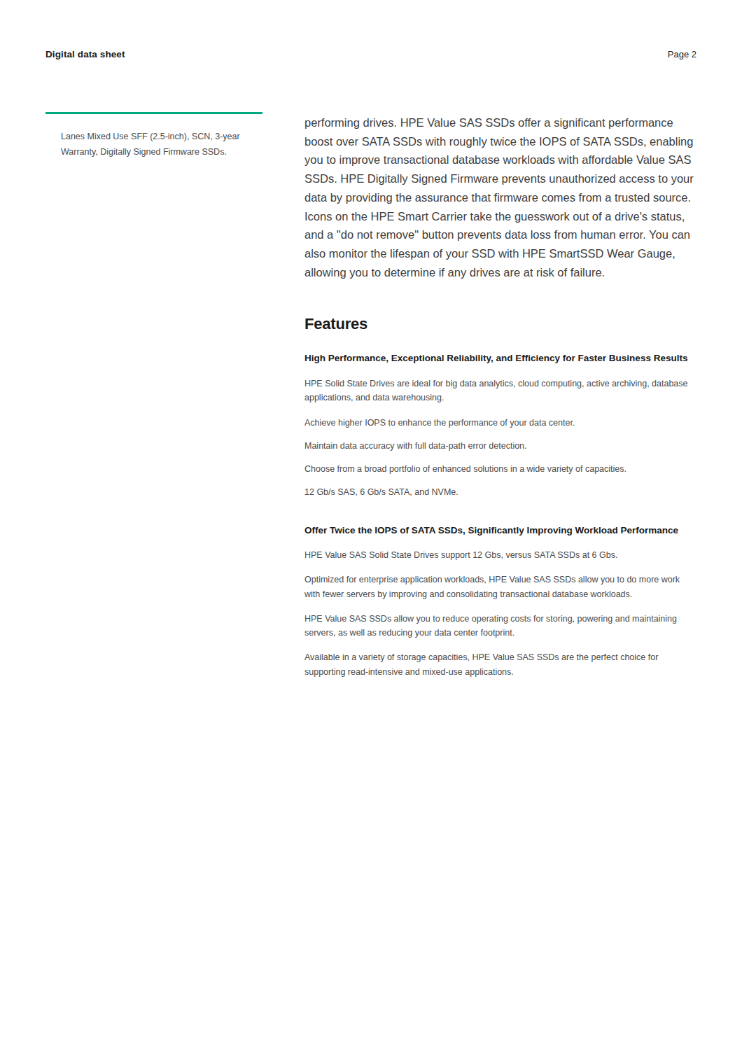Digital data sheet Page 2
Lanes Mixed Use SFF (2.5-inch), SCN, 3-year Warranty, Digitally Signed Firmware SSDs.
performing drives. HPE Value SAS SSDs offer a significant performance boost over SATA SSDs with roughly twice the IOPS of SATA SSDs, enabling you to improve transactional database workloads with affordable Value SAS SSDs. HPE Digitally Signed Firmware prevents unauthorized access to your data by providing the assurance that firmware comes from a trusted source. Icons on the HPE Smart Carrier take the guesswork out of a drive's status, and a "do not remove" button prevents data loss from human error. You can also monitor the lifespan of your SSD with HPE SmartSSD Wear Gauge, allowing you to determine if any drives are at risk of failure.
Features
High Performance, Exceptional Reliability, and Efficiency for Faster Business Results
HPE Solid State Drives are ideal for big data analytics, cloud computing, active archiving, database applications, and data warehousing.
Achieve higher IOPS to enhance the performance of your data center.
Maintain data accuracy with full data-path error detection.
Choose from a broad portfolio of enhanced solutions in a wide variety of capacities.
12 Gb/s SAS, 6 Gb/s SATA, and NVMe.
Offer Twice the IOPS of SATA SSDs, Significantly Improving Workload Performance
HPE Value SAS Solid State Drives support 12 Gbs, versus SATA SSDs at 6 Gbs.
Optimized for enterprise application workloads, HPE Value SAS SSDs allow you to do more work with fewer servers by improving and consolidating transactional database workloads.
HPE Value SAS SSDs allow you to reduce operating costs for storing, powering and maintaining servers, as well as reducing your data center footprint.
Available in a variety of storage capacities, HPE Value SAS SSDs are the perfect choice for supporting read-intensive and mixed-use applications.